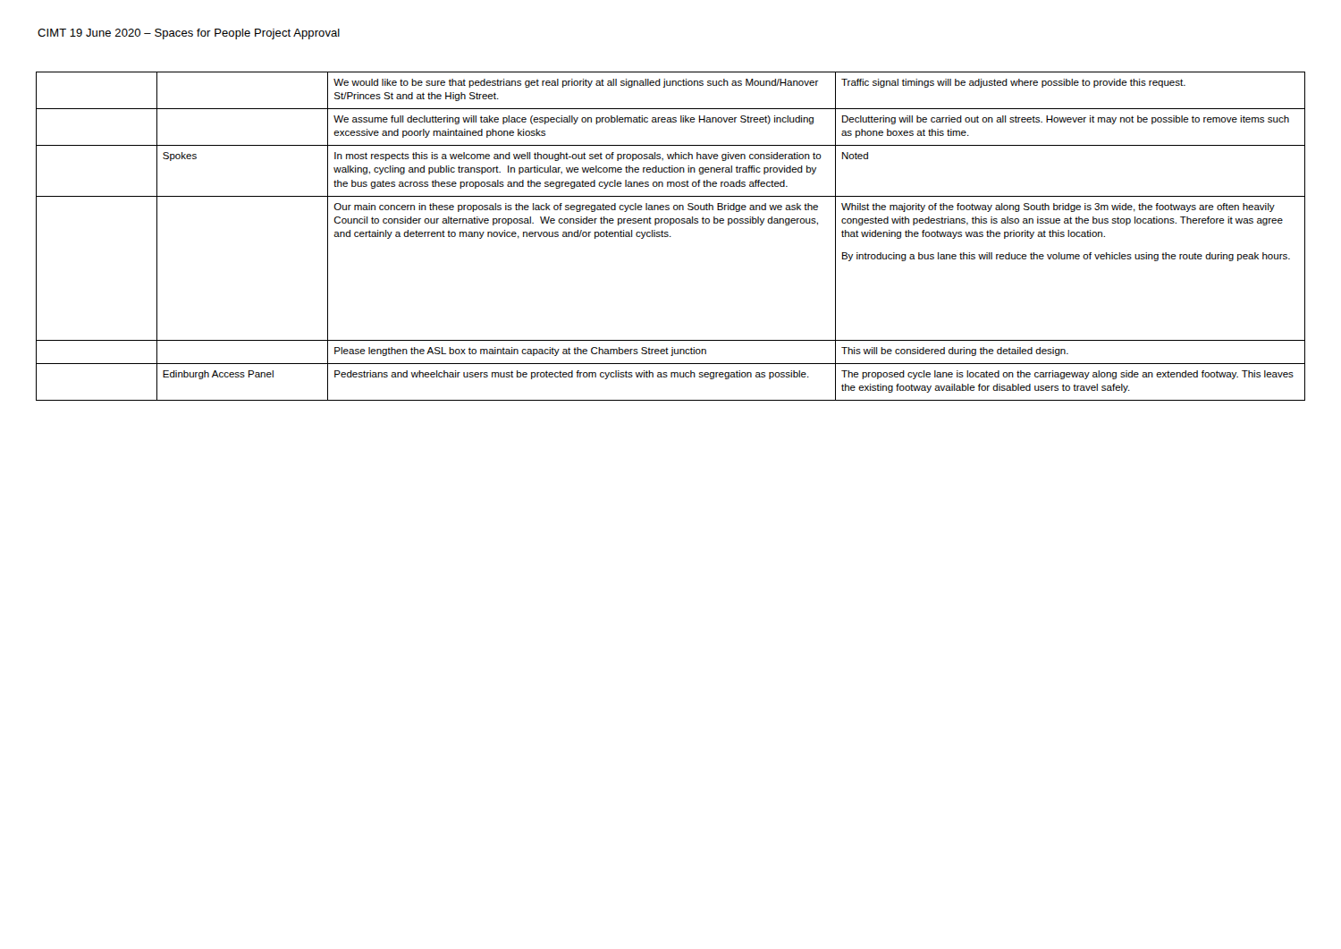CIMT 19 June 2020 – Spaces for People Project Approval
| | | We would like to be sure that pedestrians get real priority at all signalled junctions such as Mound/Hanover St/Princes St and at the High Street. | Traffic signal timings will be adjusted where possible to provide this request. |
| | | We assume full decluttering will take place (especially on problematic areas like Hanover Street) including excessive and poorly maintained phone kiosks | Decluttering will be carried out on all streets. However it may not be possible to remove items such as phone boxes at this time. |
| | Spokes | In most respects this is a welcome and well thought-out set of proposals, which have given consideration to walking, cycling and public transport. In particular, we welcome the reduction in general traffic provided by the bus gates across these proposals and the segregated cycle lanes on most of the roads affected. | Noted |
| | | Our main concern in these proposals is the lack of segregated cycle lanes on South Bridge and we ask the Council to consider our alternative proposal. We consider the present proposals to be possibly dangerous, and certainly a deterrent to many novice, nervous and/or potential cyclists. | Whilst the majority of the footway along South bridge is 3m wide, the footways are often heavily congested with pedestrians, this is also an issue at the bus stop locations. Therefore it was agree that widening the footways was the priority at this location. By introducing a bus lane this will reduce the volume of vehicles using the route during peak hours. |
| | | Please lengthen the ASL box to maintain capacity at the Chambers Street junction | This will be considered during the detailed design. |
| | Edinburgh Access Panel | Pedestrians and wheelchair users must be protected from cyclists with as much segregation as possible. | The proposed cycle lane is located on the carriageway along side an extended footway. This leaves the existing footway available for disabled users to travel safely. |